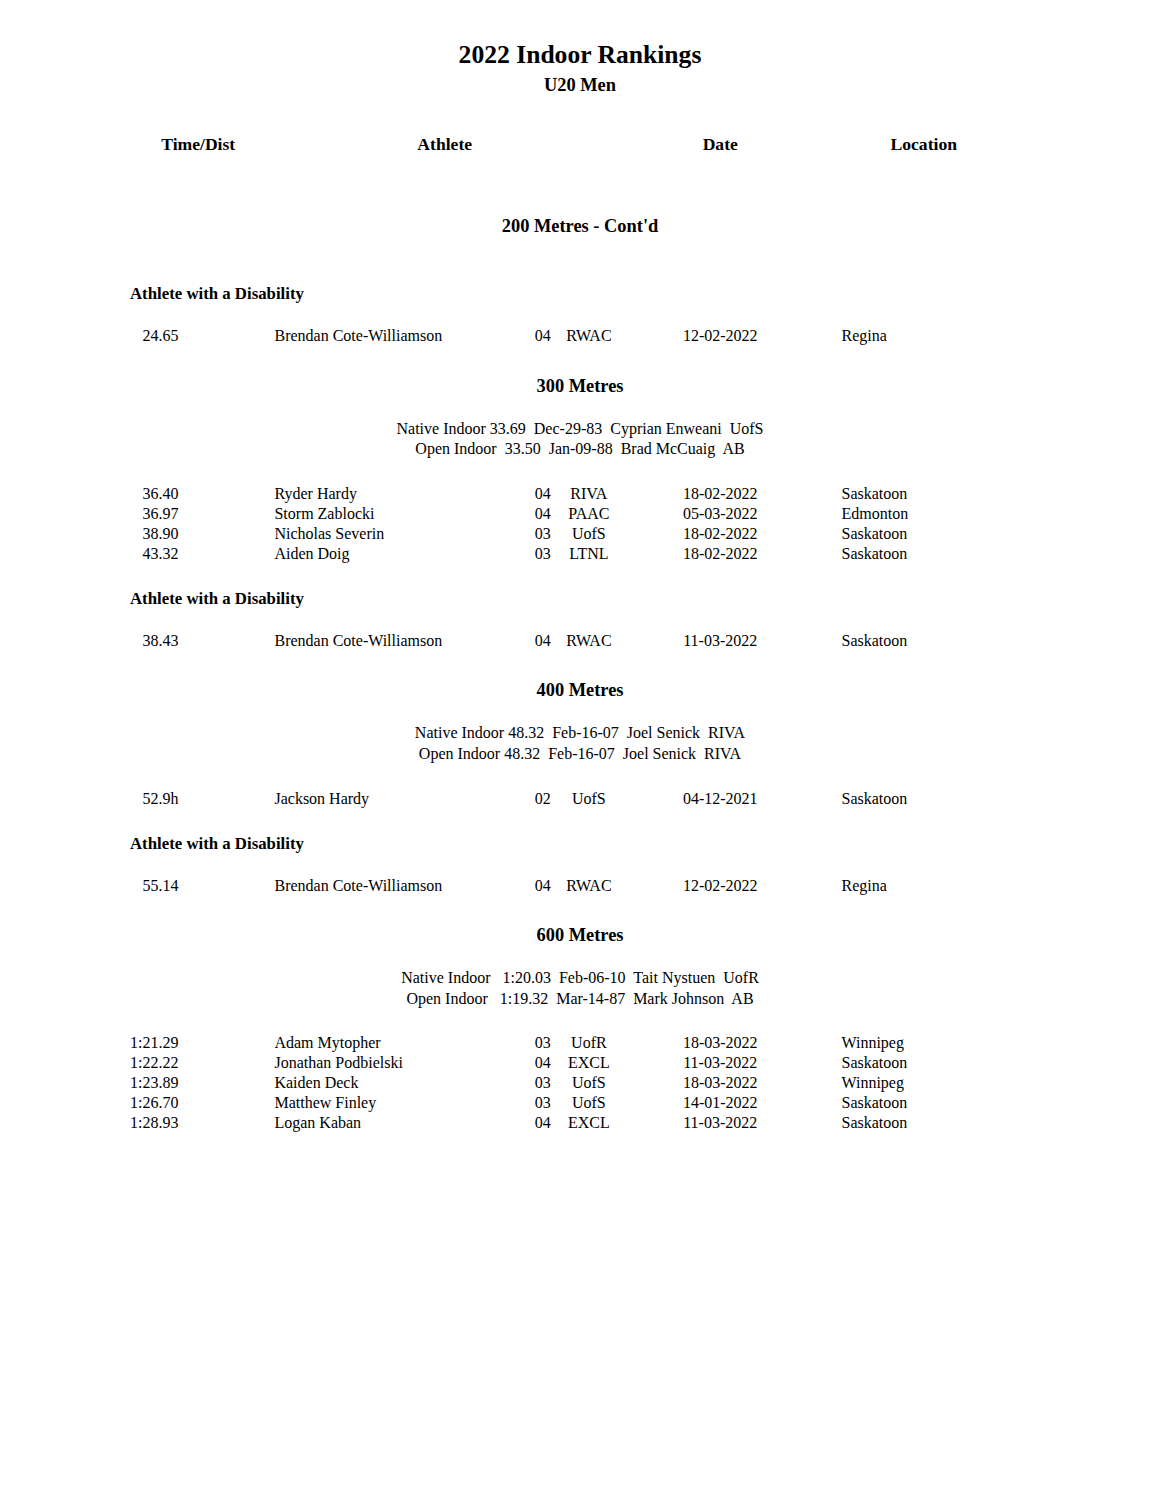2022 Indoor Rankings
U20 Men
| Time/Dist | Athlete | Date | Location |
| --- | --- | --- | --- |
| 200 Metres - Cont'd |
| Athlete with a Disability |
| 24.65 | Brendan Cote-Williamson | 04 | RWAC | 12-02-2022 | Regina |
| 300 Metres |
| Native Indoor 33.69 Dec-29-83 Cyprian Enweani UofS |
| Open Indoor 33.50 Jan-09-88 Brad McCuaig AB |
| 36.40 | Ryder Hardy | 04 | RIVA | 18-02-2022 | Saskatoon |
| 36.97 | Storm Zablocki | 04 | PAAC | 05-03-2022 | Edmonton |
| 38.90 | Nicholas Severin | 03 | UofS | 18-02-2022 | Saskatoon |
| 43.32 | Aiden Doig | 03 | LTNL | 18-02-2022 | Saskatoon |
| Athlete with a Disability |
| 38.43 | Brendan Cote-Williamson | 04 | RWAC | 11-03-2022 | Saskatoon |
| 400 Metres |
| Native Indoor 48.32 Feb-16-07 Joel Senick RIVA |
| Open Indoor 48.32 Feb-16-07 Joel Senick RIVA |
| 52.9h | Jackson Hardy | 02 | UofS | 04-12-2021 | Saskatoon |
| Athlete with a Disability |
| 55.14 | Brendan Cote-Williamson | 04 | RWAC | 12-02-2022 | Regina |
| 600 Metres |
| Native Indoor 1:20.03 Feb-06-10 Tait Nystuen UofR |
| Open Indoor 1:19.32 Mar-14-87 Mark Johnson AB |
| 1:21.29 | Adam Mytopher | 03 | UofR | 18-03-2022 | Winnipeg |
| 1:22.22 | Jonathan Podbielski | 04 | EXCL | 11-03-2022 | Saskatoon |
| 1:23.89 | Kaiden Deck | 03 | UofS | 18-03-2022 | Winnipeg |
| 1:26.70 | Matthew Finley | 03 | UofS | 14-01-2022 | Saskatoon |
| 1:28.93 | Logan Kaban | 04 | EXCL | 11-03-2022 | Saskatoon |